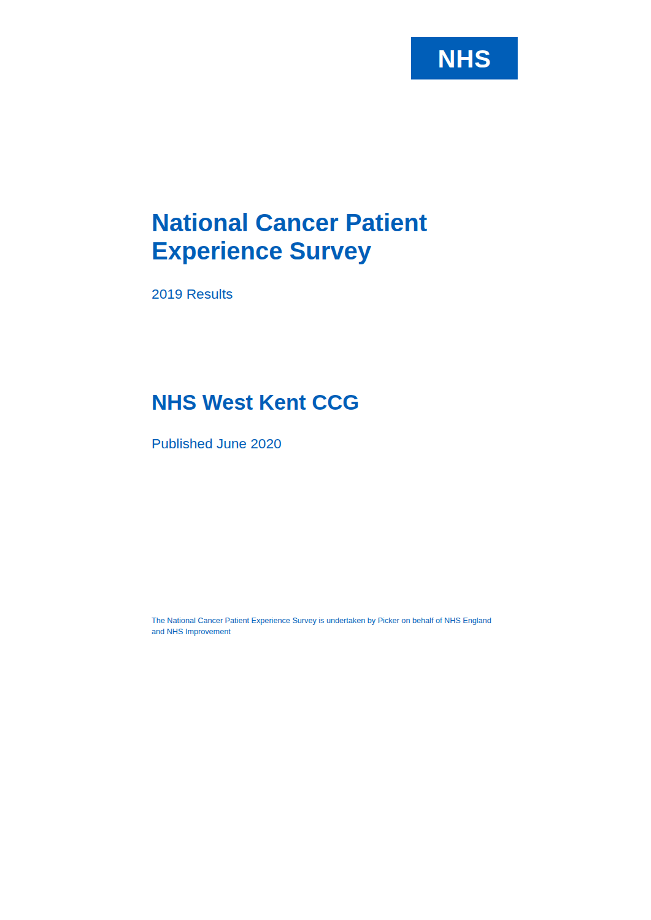NHS NHS
National Cancer Patient Experience Survey
2019 Results
NHS West Kent CCG
Published June 2020
The National Cancer Patient Experience Survey is undertaken by Picker on behalf of NHS England and NHS Improvement